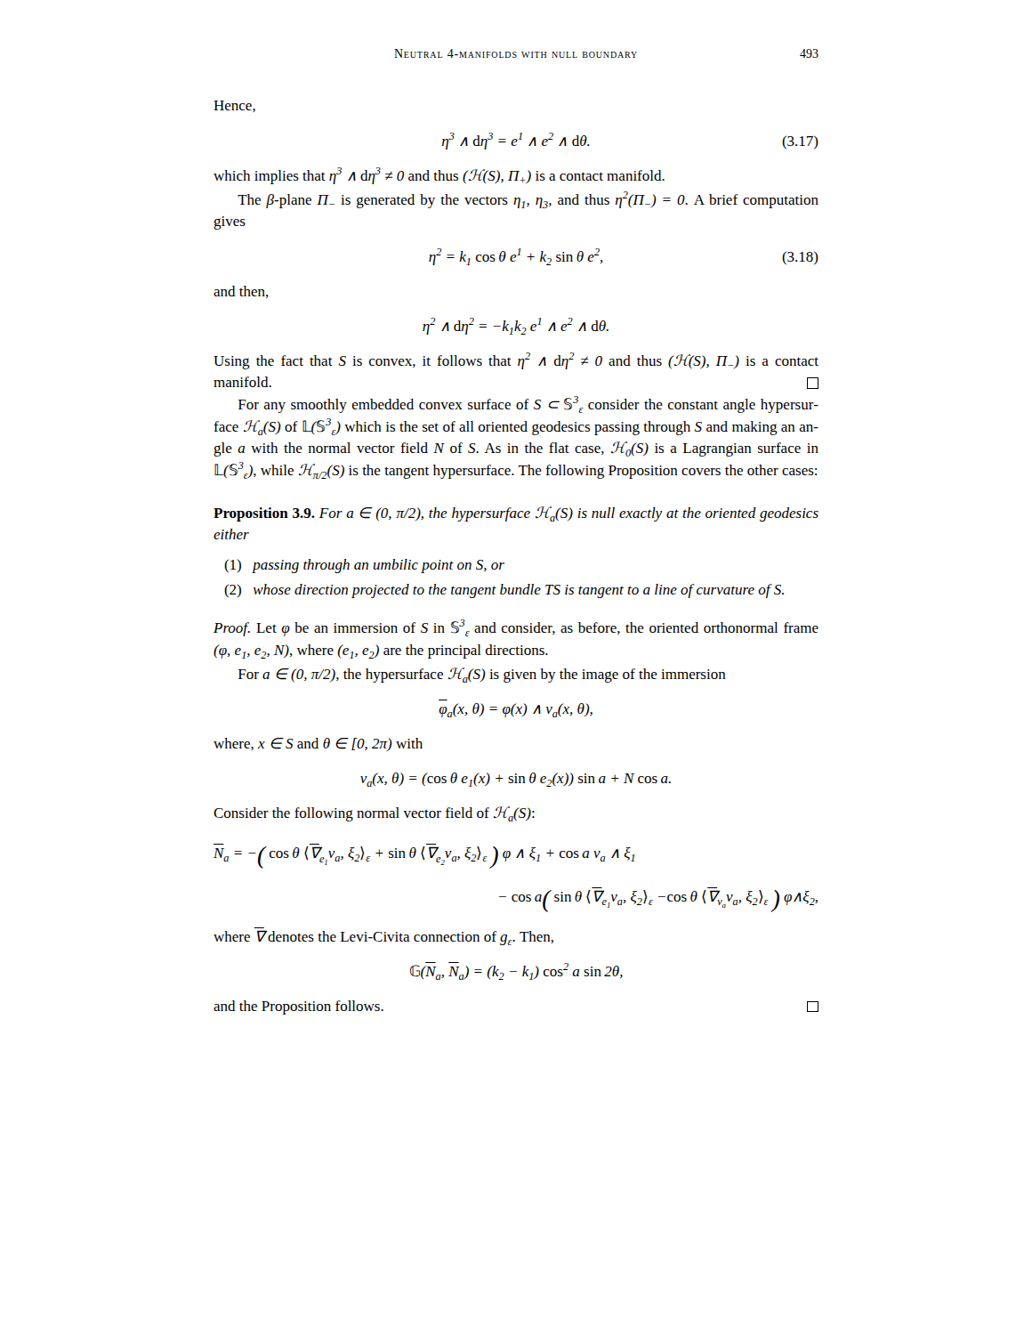Neutral 4-manifolds with null boundary 493
Hence,
η3 ∧ dη3 = e1 ∧ e2 ∧ dθ. (3.17)
which implies that η3 ∧ dη3 ≠ 0 and thus (ℋ(S), Π+) is a contact manifold.
The β-plane Π− is generated by the vectors η1, η3, and thus η2(Π−) = 0. A brief computation gives
η2 = k1 cos θ e1 + k2 sin θ e2, (3.18)
and then,
η2 ∧ dη2 = −k1k2 e1 ∧ e2 ∧ dθ.
Using the fact that S is convex, it follows that η2 ∧ dη2 ≠ 0 and thus (ℋ(S), Π−) is a contact manifold.
For any smoothly embedded convex surface of S ⊂ 𝕊3ε consider the constant angle hypersurface ℋa(S) of 𝕃(𝕊3ε) which is the set of all oriented geodesics passing through S and making an angle a with the normal vector field N of S. As in the flat case, ℋ0(S) is a Lagrangian surface in 𝕃(𝕊3ε), while ℋπ/2(S) is the tangent hypersurface. The following Proposition covers the other cases:
Proposition 3.9. For a ∈ (0, π/2), the hypersurface ℋa(S) is null exactly at the oriented geodesics either
(1) passing through an umbilic point on S, or
(2) whose direction projected to the tangent bundle TS is tangent to a line of curvature of S.
Proof. Let φ be an immersion of S in 𝕊3ε and consider, as before, the oriented orthonormal frame (φ, e1, e2, N), where (e1, e2) are the principal directions.
For a ∈ (0, π/2), the hypersurface ℋa(S) is given by the image of the immersion
φa(x, θ) = φ(x) ∧ va(x, θ),
where, x ∈ S and θ ∈ [0, 2π) with
va(x, θ) = (cos θ e1(x) + sin θ e2(x)) sin a + N cos a.
Consider the following normal vector field of ℋa(S):
Na = −( cos θ ⟨∇e1va, ξ2⟩ε + sin θ ⟨∇e2va, ξ2⟩ε ) φ ∧ ξ1 + cos a va ∧ ξ1
− cos a( sin θ ⟨∇e1va, ξ2⟩ε −cos θ ⟨∇vava, ξ2⟩ε ) φ∧ξ2,
where ∇ denotes the Levi-Civita connection of gε. Then,
𝔾(Na, Na) = (k2 − k1) cos2 a sin 2θ,
and the Proposition follows.